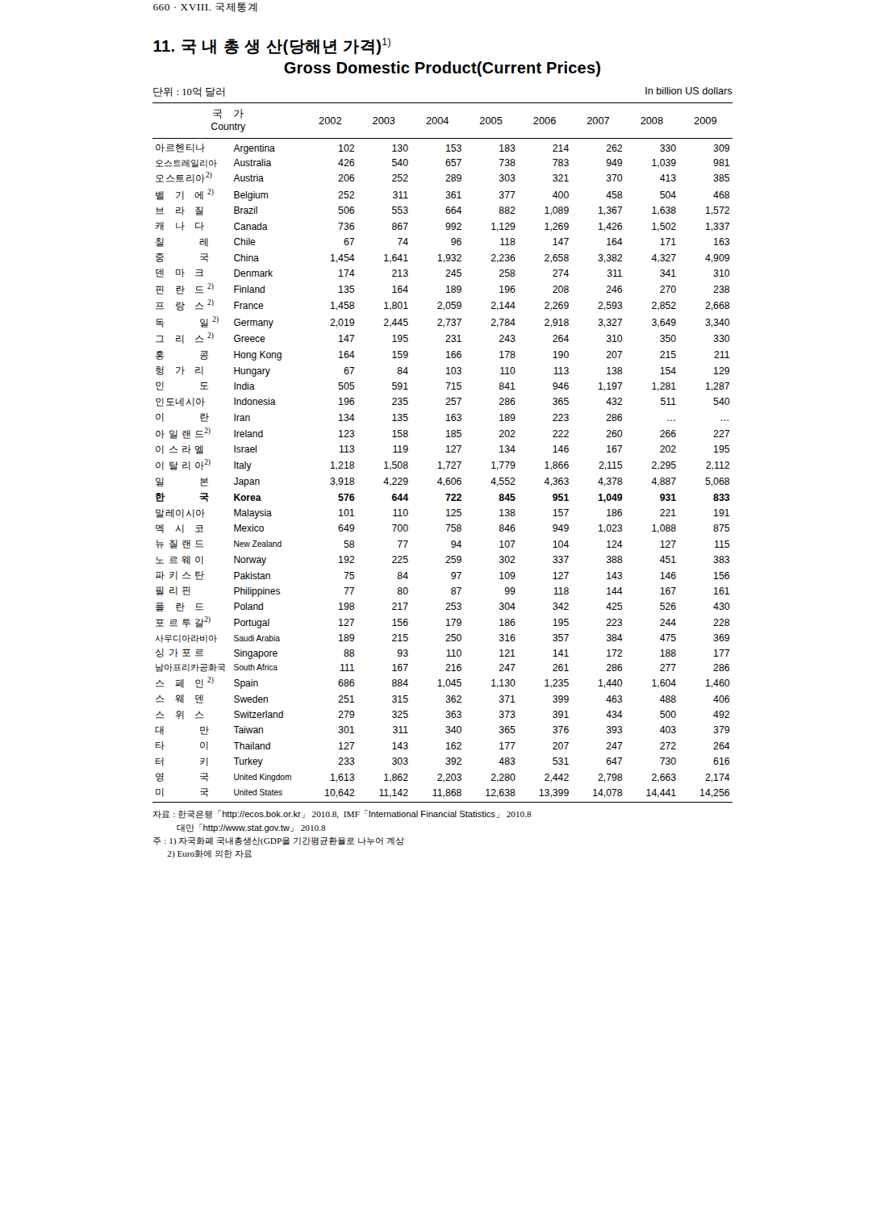660 · XVIII. 국제통계
11. 국 내 총 생 산(당해년 가격)1)
Gross Domestic Product(Current Prices)
단위 : 10억 달러 In billion US dollars
| 국 가 Country | 2002 | 2003 | 2004 | 2005 | 2006 | 2007 | 2008 | 2009 |
| --- | --- | --- | --- | --- | --- | --- | --- | --- |
| 아르헨티나 | Argentina | 102 | 130 | 153 | 183 | 214 | 262 | 330 | 309 |
| 오스트레일리아 | Australia | 426 | 540 | 657 | 738 | 783 | 949 | 1,039 | 981 |
| 오스트리아 2) | Austria | 206 | 252 | 289 | 303 | 321 | 370 | 413 | 385 |
| 벨 기 에 2) | Belgium | 252 | 311 | 361 | 377 | 400 | 458 | 504 | 468 |
| 브 라 질 | Brazil | 506 | 553 | 664 | 882 | 1,089 | 1,367 | 1,638 | 1,572 |
| 캐 나 다 | Canada | 736 | 867 | 992 | 1,129 | 1,269 | 1,426 | 1,502 | 1,337 |
| 칠 레 | Chile | 67 | 74 | 96 | 118 | 147 | 164 | 171 | 163 |
| 중 국 | China | 1,454 | 1,641 | 1,932 | 2,236 | 2,658 | 3,382 | 4,327 | 4,909 |
| 덴 마 크 | Denmark | 174 | 213 | 245 | 258 | 274 | 311 | 341 | 310 |
| 핀 란 드 2) | Finland | 135 | 164 | 189 | 196 | 208 | 246 | 270 | 238 |
| 프 랑 스 2) | France | 1,458 | 1,801 | 2,059 | 2,144 | 2,269 | 2,593 | 2,852 | 2,668 |
| 독 일 2) | Germany | 2,019 | 2,445 | 2,737 | 2,784 | 2,918 | 3,327 | 3,649 | 3,340 |
| 그 리 스 2) | Greece | 147 | 195 | 231 | 243 | 264 | 310 | 350 | 330 |
| 홍 콩 | Hong Kong | 164 | 159 | 166 | 178 | 190 | 207 | 215 | 211 |
| 헝 가 리 | Hungary | 67 | 84 | 103 | 110 | 113 | 138 | 154 | 129 |
| 인 도 | India | 505 | 591 | 715 | 841 | 946 | 1,197 | 1,281 | 1,287 |
| 인도네시아 | Indonesia | 196 | 235 | 257 | 286 | 365 | 432 | 511 | 540 |
| 이 란 | Iran | 134 | 135 | 163 | 189 | 223 | 286 | … | … |
| 아 일 랜 드 2) | Ireland | 123 | 158 | 185 | 202 | 222 | 260 | 266 | 227 |
| 이 스 라 엘 | Israel | 113 | 119 | 127 | 134 | 146 | 167 | 202 | 195 |
| 이 탈 리 아 2) | Italy | 1,218 | 1,508 | 1,727 | 1,779 | 1,866 | 2,115 | 2,295 | 2,112 |
| 일 본 | Japan | 3,918 | 4,229 | 4,606 | 4,552 | 4,363 | 4,378 | 4,887 | 5,068 |
| 한 국 | Korea | 576 | 644 | 722 | 845 | 951 | 1,049 | 931 | 833 |
| 말레이시아 | Malaysia | 101 | 110 | 125 | 138 | 157 | 186 | 221 | 191 |
| 멕 시 코 | Mexico | 649 | 700 | 758 | 846 | 949 | 1,023 | 1,088 | 875 |
| 뉴 질 랜 드 | New Zealand | 58 | 77 | 94 | 107 | 104 | 124 | 127 | 115 |
| 노 르 웨 이 | Norway | 192 | 225 | 259 | 302 | 337 | 388 | 451 | 383 |
| 파 키 스 탄 | Pakistan | 75 | 84 | 97 | 109 | 127 | 143 | 146 | 156 |
| 필 리 핀 | Philippines | 77 | 80 | 87 | 99 | 118 | 144 | 167 | 161 |
| 폴 란 드 | Poland | 198 | 217 | 253 | 304 | 342 | 425 | 526 | 430 |
| 포 르 투 갈 2) | Portugal | 127 | 156 | 179 | 186 | 195 | 223 | 244 | 228 |
| 사우디아라비아 | Saudi Arabia | 189 | 215 | 250 | 316 | 357 | 384 | 475 | 369 |
| 싱 가 포 르 | Singapore | 88 | 93 | 110 | 121 | 141 | 172 | 188 | 177 |
| 남아프리카공화국 | South Africa | 111 | 167 | 216 | 247 | 261 | 286 | 277 | 286 |
| 스 페 인 2) | Spain | 686 | 884 | 1,045 | 1,130 | 1,235 | 1,440 | 1,604 | 1,460 |
| 스 웨 덴 | Sweden | 251 | 315 | 362 | 371 | 399 | 463 | 488 | 406 |
| 스 위 스 | Switzerland | 279 | 325 | 363 | 373 | 391 | 434 | 500 | 492 |
| 대 만 | Taiwan | 301 | 311 | 340 | 365 | 376 | 393 | 403 | 379 |
| 타 이 | Thailand | 127 | 143 | 162 | 177 | 207 | 247 | 272 | 264 |
| 터 키 | Turkey | 233 | 303 | 392 | 483 | 531 | 647 | 730 | 616 |
| 영 국 | United Kingdom | 1,613 | 1,862 | 2,203 | 2,280 | 2,442 | 2,798 | 2,663 | 2,174 |
| 미 국 | United States | 10,642 | 11,142 | 11,868 | 12,638 | 13,399 | 14,078 | 14,441 | 14,256 |
자료 : 한국은행「http://ecos.bok.or.kr」 2010.8, IMF「International Financial Statistics」 2010.8
대만「http://www.stat.gov.tw」 2010.8 주 : 1) 자국화폐 국내총생산(GDP을 기간평균환율로 나누어 계상
2) Euro화에 의한 자료